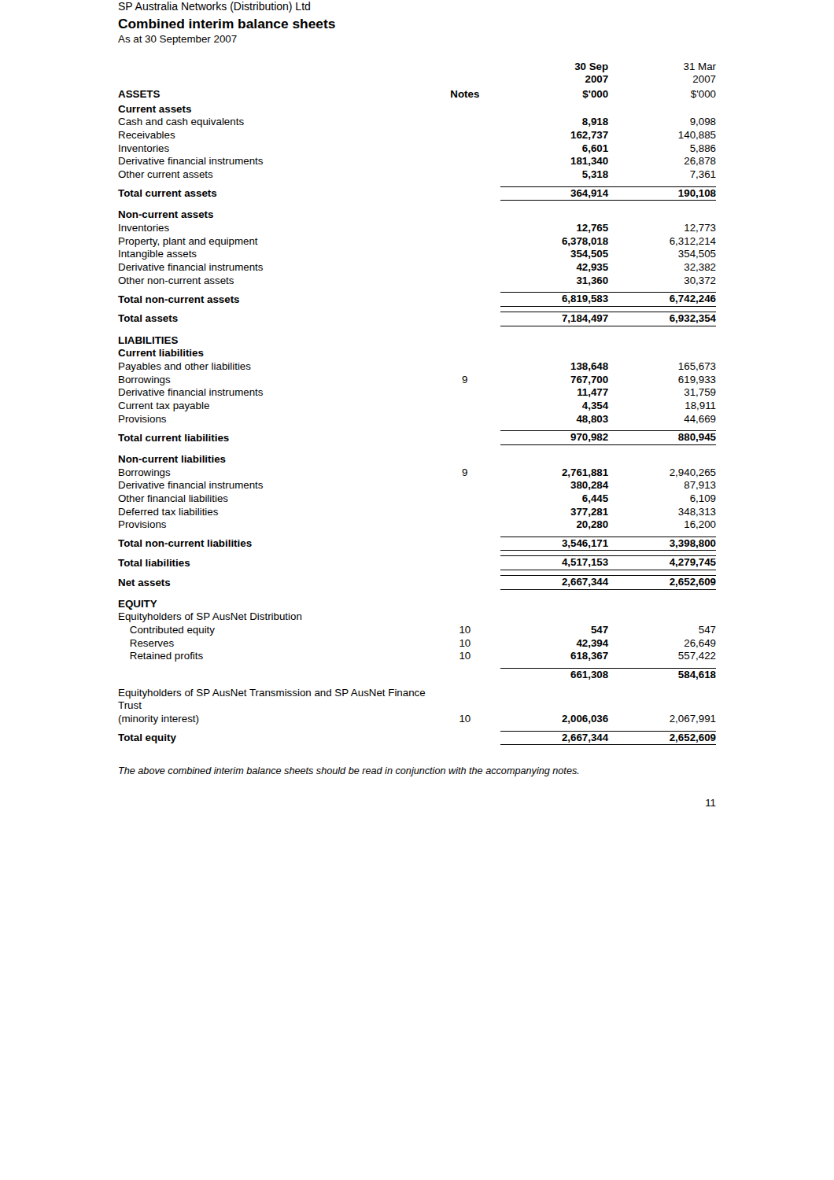SP Australia Networks (Distribution) Ltd
Combined interim balance sheets
As at 30 September 2007
| | | 30 Sep 2007 | 31 Mar 2007 |
| ASSETS | Notes | $'000 | $'000 |
| Current assets | | | |
| Cash and cash equivalents | | 8,918 | 9,098 |
| Receivables | | 162,737 | 140,885 |
| Inventories | | 6,601 | 5,886 |
| Derivative financial instruments | | 181,340 | 26,878 |
| Other current assets | | 5,318 | 7,361 |
| Total current assets | | 364,914 | 190,108 |
| Non-current assets | | | |
| Inventories | | 12,765 | 12,773 |
| Property, plant and equipment | | 6,378,018 | 6,312,214 |
| Intangible assets | | 354,505 | 354,505 |
| Derivative financial instruments | | 42,935 | 32,382 |
| Other non-current assets | | 31,360 | 30,372 |
| Total non-current assets | | 6,819,583 | 6,742,246 |
| Total assets | | 7,184,497 | 6,932,354 |
| LIABILITIES | | | |
| Current liabilities | | | |
| Payables and other liabilities | | 138,648 | 165,673 |
| Borrowings | 9 | 767,700 | 619,933 |
| Derivative financial instruments | | 11,477 | 31,759 |
| Current tax payable | | 4,354 | 18,911 |
| Provisions | | 48,803 | 44,669 |
| Total current liabilities | | 970,982 | 880,945 |
| Non-current liabilities | | | |
| Borrowings | 9 | 2,761,881 | 2,940,265 |
| Derivative financial instruments | | 380,284 | 87,913 |
| Other financial liabilities | | 6,445 | 6,109 |
| Deferred tax liabilities | | 377,281 | 348,313 |
| Provisions | | 20,280 | 16,200 |
| Total non-current liabilities | | 3,546,171 | 3,398,800 |
| Total liabilities | | 4,517,153 | 4,279,745 |
| Net assets | | 2,667,344 | 2,652,609 |
| EQUITY | | | |
| Equityholders of SP AusNet Distribution | | | |
| Contributed equity | 10 | 547 | 547 |
| Reserves | 10 | 42,394 | 26,649 |
| Retained profits | 10 | 618,367 | 557,422 |
| | | 661,308 | 584,618 |
| Equityholders of SP AusNet Transmission and SP AusNet Finance Trust (minority interest) | 10 | 2,006,036 | 2,067,991 |
| Total equity | | 2,667,344 | 2,652,609 |
The above combined interim balance sheets should be read in conjunction with the accompanying notes.
11